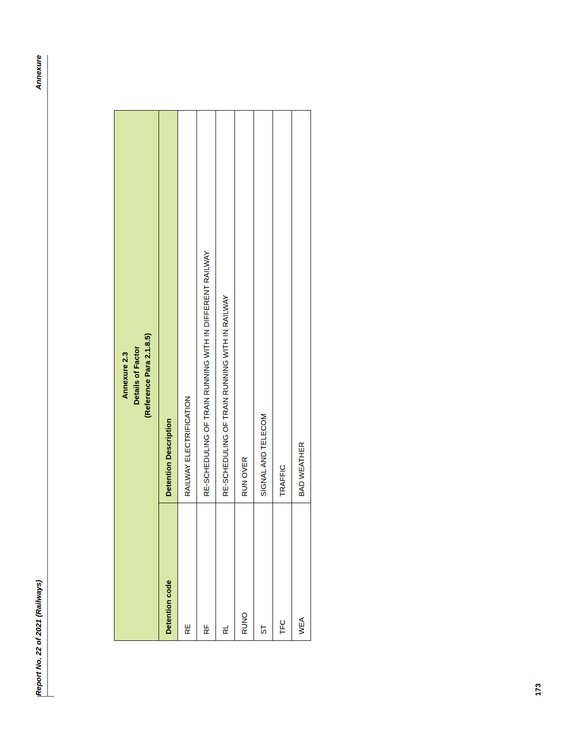Report No. 22 of 2021 (Railways)
Annexure
| Annexure 2.3 Details of Factor (Reference Para 2.1.8.5) |
| Detention code | Detention Description |
| RE | RAILWAY ELECTRIFICATION |
| RF | RE-SCHEDULING OF TRAIN RUNNING WITH IN DIFFERENT RAILWAY |
| RL | RE-SCHEDULING OF TRAIN RUNNING WITH IN RAILWAY |
| RUNO | RUN OVER |
| ST | SIGNAL AND TELECOM |
| TFC | TRAFFIC |
| WEA | BAD WEATHER |
173